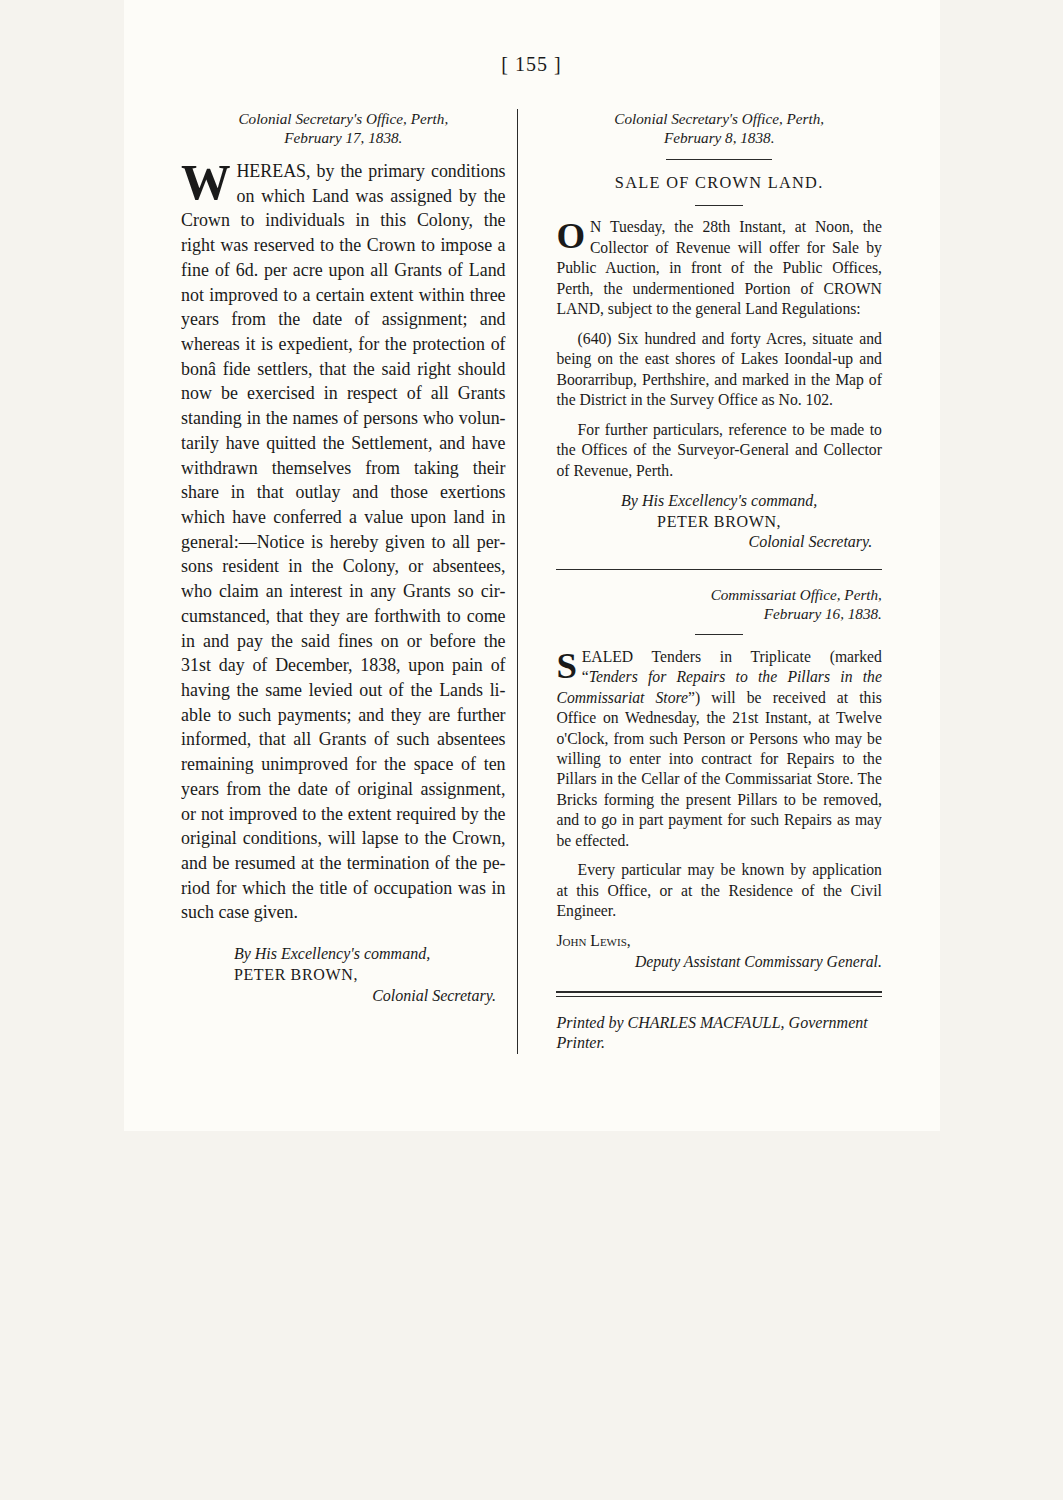[ 155 ]
Colonial Secretary's Office, Perth,
February 17, 1838.
W
HEREAS, by the primary conditions on which Land was assigned by the Crown to individuals in this Colony, the right was reserved to the Crown to impose a fine of 6d. per acre upon all Grants of Land not improved to a certain extent within three years from the date of assignment; and whereas it is expedient, for the protection of bonâ fide settlers, that the said right should now be exercised in respect of all Grants standing in the names of persons who voluntarily have quitted the Settlement, and have withdrawn themselves from taking their share in that outlay and those exertions which have conferred a value upon land in general:—Notice is hereby given to all persons resident in the Colony, or absentees, who claim an interest in any Grants so circumstanced, that they are forthwith to come in and pay the said fines on or before the 31st day of December, 1838, upon pain of having the same levied out of the Lands liable to such payments; and they are further informed, that all Grants of such absentees remaining unimproved for the space of ten years from the date of original assignment, or not improved to the extent required by the original conditions, will lapse to the Crown, and be resumed at the termination of the period for which the title of occupation was in such case given.
By His Excellency's command,
PETER BROWN, Colonial Secretary.
Colonial Secretary's Office, Perth,
February 8, 1838.
SALE OF CROWN LAND.
O
N Tuesday, the 28th Instant, at Noon, the Collector of Revenue will offer for Sale by Public Auction, in front of the Public Offices, Perth, the undermentioned Portion of CROWN LAND, subject to the general Land Regulations:
(640) Six hundred and forty Acres, situate and being on the east shores of Lakes Ioondal-up and Boorarribup, Perthshire, and marked in the Map of the District in the Survey Office as No. 102.
For further particulars, reference to be made to the Offices of the Surveyor-General and Collector of Revenue, Perth.
By His Excellency's command,
PETER BROWN, Colonial Secretary.
Commissariat Office, Perth,
February 16, 1838.
S
EALED Tenders in Triplicate (marked “Tenders for Repairs to the Pillars in the Commissariat Store”) will be received at this Office on Wednesday, the 21st Instant, at Twelve o'Clock, from such Person or Persons who may be willing to enter into contract for Repairs to the Pillars in the Cellar of the Commissariat Store. The Bricks forming the present Pillars to be removed, and to go in part payment for such Repairs as may be effected.
Every particular may be known by application at this Office, or at the Residence of the Civil Engineer.
John Lewis,
Deputy Assistant Commissary General.
Printed by CHARLES MACFAULL, Government Printer.